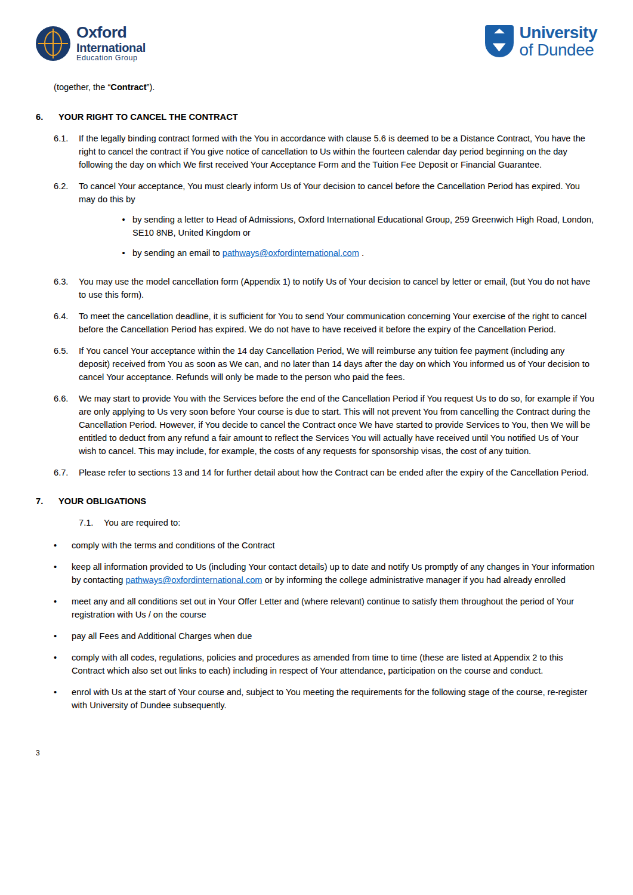Oxford
International
Education Group
University
of Dundee
(together, the “Contract”).
6. YOUR RIGHT TO CANCEL THE CONTRACT
6.1. If the legally binding contract formed with the You in accordance with clause 5.6 is deemed to be a Distance Contract, You have the right to cancel the contract if You give notice of cancellation to Us within the fourteen calendar day period beginning on the day following the day on which We first received Your Acceptance Form and the Tuition Fee Deposit or Financial Guarantee.
6.2. To cancel Your acceptance, You must clearly inform Us of Your decision to cancel before the Cancellation Period has expired. You may do this by
by sending a letter to Head of Admissions, Oxford International Educational Group, 259 Greenwich High Road, London, SE10 8NB, United Kingdom or
by sending an email to pathways@oxfordinternational.com .
6.3. You may use the model cancellation form (Appendix 1) to notify Us of Your decision to cancel by letter or email, (but You do not have to use this form).
6.4. To meet the cancellation deadline, it is sufficient for You to send Your communication concerning Your exercise of the right to cancel before the Cancellation Period has expired. We do not have to have received it before the expiry of the Cancellation Period.
6.5. If You cancel Your acceptance within the 14 day Cancellation Period, We will reimburse any tuition fee payment (including any deposit) received from You as soon as We can, and no later than 14 days after the day on which You informed us of Your decision to cancel Your acceptance. Refunds will only be made to the person who paid the fees.
6.6. We may start to provide You with the Services before the end of the Cancellation Period if You request Us to do so, for example if You are only applying to Us very soon before Your course is due to start. This will not prevent You from cancelling the Contract during the Cancellation Period. However, if You decide to cancel the Contract once We have started to provide Services to You, then We will be entitled to deduct from any refund a fair amount to reflect the Services You will actually have received until You notified Us of Your wish to cancel. This may include, for example, the costs of any requests for sponsorship visas, the cost of any tuition.
6.7. Please refer to sections 13 and 14 for further detail about how the Contract can be ended after the expiry of the Cancellation Period.
7. YOUR OBLIGATIONS
7.1. You are required to:
comply with the terms and conditions of the Contract
keep all information provided to Us (including Your contact details) up to date and notify Us promptly of any changes in Your information by contacting pathways@oxfordinternational.com or by informing the college administrative manager if you had already enrolled
meet any and all conditions set out in Your Offer Letter and (where relevant) continue to satisfy them throughout the period of Your registration with Us / on the course
pay all Fees and Additional Charges when due
comply with all codes, regulations, policies and procedures as amended from time to time (these are listed at Appendix 2 to this Contract which also set out links to each) including in respect of Your attendance, participation on the course and conduct.
enrol with Us at the start of Your course and, subject to You meeting the requirements for the following stage of the course, re-register with University of Dundee subsequently.
3